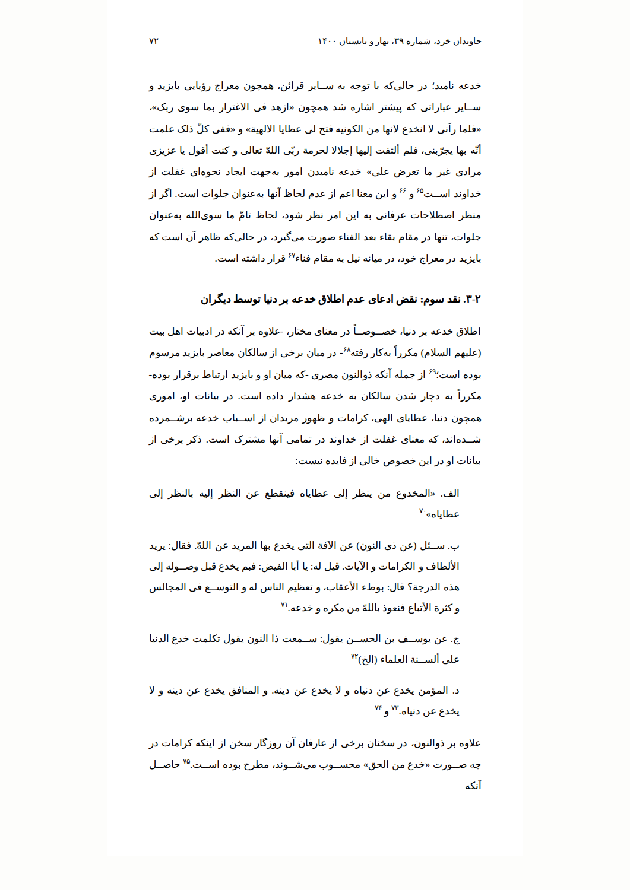جاویدان خرد، شماره ۳۹، بهار و تابستان ۱۴۰۰ ۷۲
خدعه نامید؛ در حالی‌که با توجه به ســایر قرائن، همچون معراج رؤیایی بایزید و ســایر عباراتی که پیشتر اشاره شد همچون «ازهد فی الاغترار بما سوی ربک»، «فلما رآنی لا انخدع لانها من الکونیه فتح لی عطایا الالهیة» و «ففی کلّ ذلک علمت أنّه بها یجرّبنی، فلم ألتفت إلیها إجلالا لحرمة ربّی اللهّ تعالی و کنت أقول یا عزیزی مرادی غیر ما تعرض علی» خدعه نامیدن امور به‌جهت ایجاد نحوه‌ای غفلت از خداوند اســت۶۵ و ۶۶ و این معنا اعم از عدم لحاظ آنها به‌عنوان جلوات است. اگر از منظر اصطلاحات عرفانی به این امر نظر شود، لحاظ تامّ ما سوی‌الله به‌عنوان جلوات، تنها در مقام بقاء بعد الفناء صورت می‌گیرد، در حالی‌که ظاهر آن است که بایزید در معراج خود، در میانه نیل به مقام فناء۶۷ قرار داشته است.
۳-۲. نقد سوم: نقض ادعای عدم اطلاق خدعه بر دنیا توسط دیگران
اطلاق خدعه بر دنیا، خصــوصــاً در معنای مختار، ‌-علاوه بر آنکه در ادبیات اهل بیت (علیهم السلام) مکرراً به‌کار رفته۶۸- در میان برخی از سالکان معاصر بایزید مرسوم بوده است؛۶۹ از جمله آنکه ذوالنون مصری -که میان او و بایزید ارتباط برقرار بوده- مکرراً به دچار شدن سالکان به خدعه هشدار داده است. در بیانات او، اموری همچون دنیا، عطایای الهی، کرامات و ظهور مریدان از اســباب خدعه برشــمرده شــده‌اند، که معنای غفلت از خداوند در تمامی آنها مشترک است. ذکر برخی از بیانات او در این خصوص خالی از فایده نیست:
الف. «المخدوع من ینظر إلی عطایاه فینقطع عن النظر إلیه بالنظر إلی عطایاه»۷۰
ب. ســئل (عن ذی النون) عن الآفة التی یخدع بها المرید عن اللهّ. فقال: یرید الألطاف و الکرامات و الآیات. قیل له: یا أبا الفیض: فبم یخدع قبل وصــوله إلی هذه الدرجة؟ قال: بوطء الأعقاب، و تعظیم الناس له و التوســع فی المجالس و کثرة الأتباع فنعوذ باللهّ من مکره و خدعه.۷۱
ج. عن یوســف بن الحســن یقول: ســمعت ذا النون یقول تکلمت خدع الدنیا علی ألســنة العلماء (الخ)۷۲
د. المؤمن یخدع عن دنیاه و لا یخدع عن دینه. و المنافق یخدع عن دینه و لا یخدع عن دنیاه.۷۳ و ۷۴
علاوه بر ذوالنون، در سخنان برخی از عارفان آن روزگار سخن از اینکه کرامات در چه صــورت «خدع من الحق» محســوب می‌شــوند، مطرح بوده اســت.۷۵ حاصــل آنکه